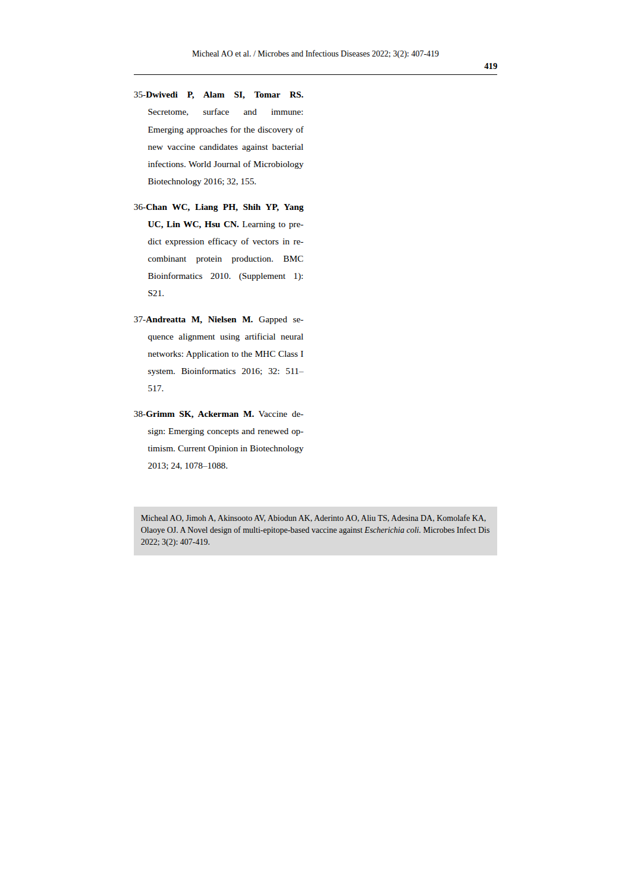Micheal AO et al. / Microbes and Infectious Diseases 2022; 3(2): 407-419
419
35-Dwivedi P, Alam SI, Tomar RS. Secretome, surface and immune: Emerging approaches for the discovery of new vaccine candidates against bacterial infections. World Journal of Microbiology Biotechnology 2016; 32, 155.
36-Chan WC, Liang PH, Shih YP, Yang UC, Lin WC, Hsu CN. Learning to predict expression efficacy of vectors in recombinant protein production. BMC Bioinformatics 2010. (Supplement 1): S21.
37-Andreatta M, Nielsen M. Gapped sequence alignment using artificial neural networks: Application to the MHC Class I system. Bioinformatics 2016; 32: 511–517.
38-Grimm SK, Ackerman M. Vaccine design: Emerging concepts and renewed optimism. Current Opinion in Biotechnology 2013; 24, 1078–1088.
Micheal AO, Jimoh A, Akinsooto AV, Abiodun AK, Aderinto AO, Aliu TS, Adesina DA, Komolafe KA, Olaoye OJ. A Novel design of multi-epitope-based vaccine against Escherichia coli. Microbes Infect Dis 2022; 3(2): 407-419.